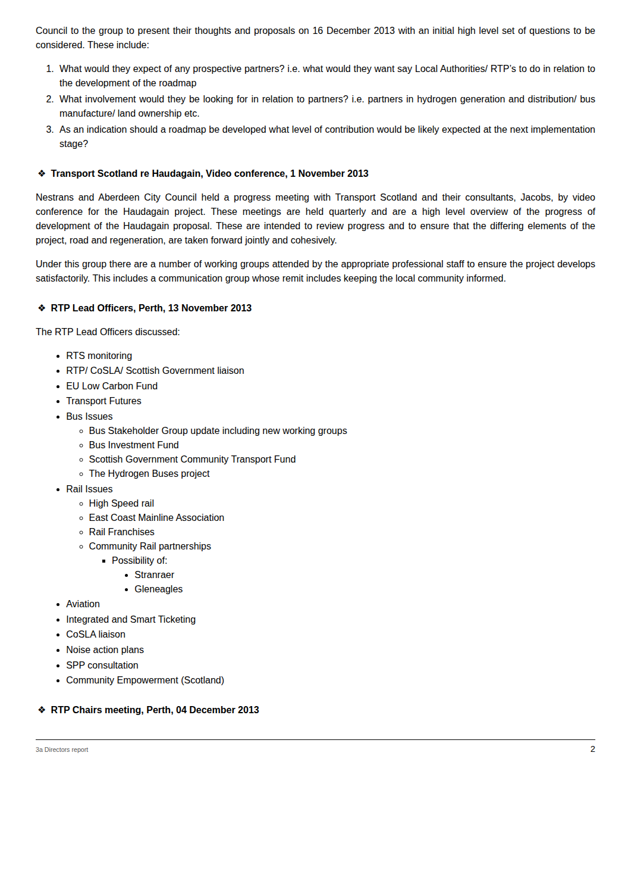Council to the group to present their thoughts and proposals on 16 December 2013 with an initial high level set of questions to be considered. These include:
What would they expect of any prospective partners? i.e. what would they want say Local Authorities/ RTP’s to do in relation to the development of the roadmap
What involvement would they be looking for in relation to partners? i.e. partners in hydrogen generation and distribution/ bus manufacture/ land ownership etc.
As an indication should a roadmap be developed what level of contribution would be likely expected at the next implementation stage?
Transport Scotland re Haudagain, Video conference, 1 November 2013
Nestrans and Aberdeen City Council held a progress meeting with Transport Scotland and their consultants, Jacobs, by video conference for the Haudagain project. These meetings are held quarterly and are a high level overview of the progress of development of the Haudagain proposal. These are intended to review progress and to ensure that the differing elements of the project, road and regeneration, are taken forward jointly and cohesively.
Under this group there are a number of working groups attended by the appropriate professional staff to ensure the project develops satisfactorily. This includes a communication group whose remit includes keeping the local community informed.
RTP Lead Officers, Perth, 13 November 2013
The RTP Lead Officers discussed:
RTS monitoring
RTP/ CoSLA/ Scottish Government liaison
EU Low Carbon Fund
Transport Futures
Bus Issues
Bus Stakeholder Group update including new working groups
Bus Investment Fund
Scottish Government Community Transport Fund
The Hydrogen Buses project
Rail Issues
High Speed rail
East Coast Mainline Association
Rail Franchises
Community Rail partnerships
Possibility of:
Stranraer
Gleneagles
Aviation
Integrated and Smart Ticketing
CoSLA liaison
Noise action plans
SPP consultation
Community Empowerment (Scotland)
RTP Chairs meeting, Perth, 04 December 2013
3a Directors report 2